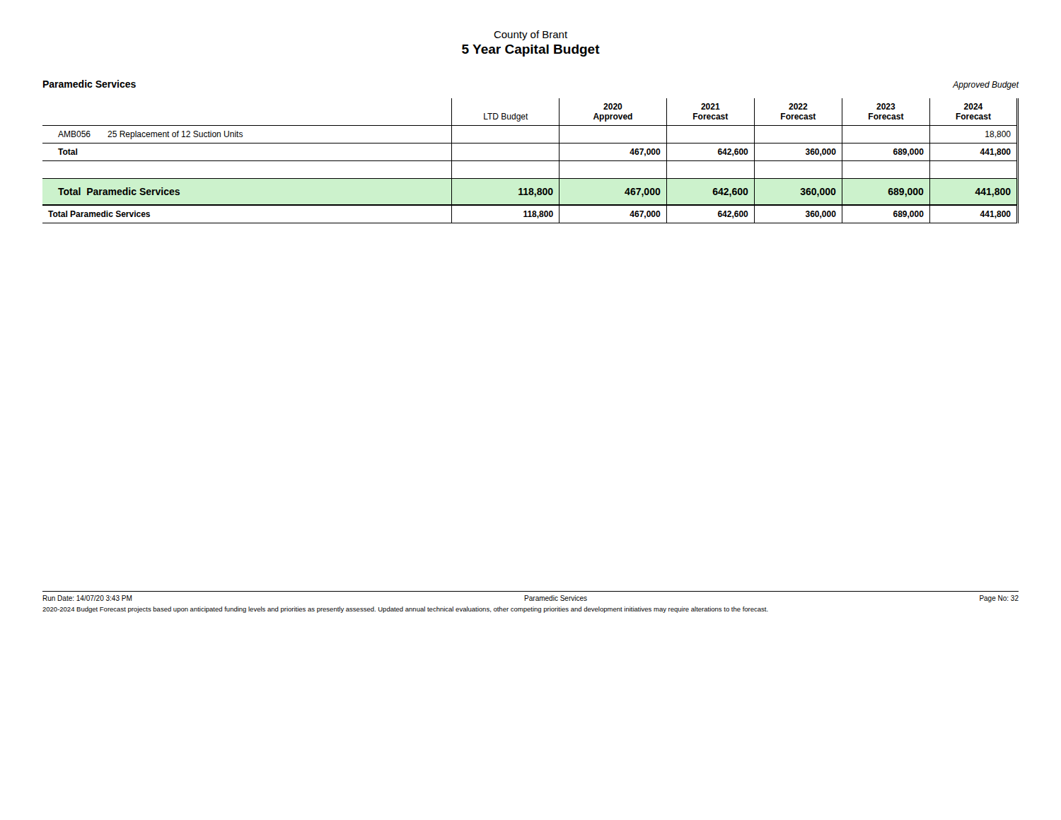County of Brant
5 Year Capital Budget
Paramedic Services
Approved Budget
| | LTD Budget | 2020 Approved | 2021 Forecast | 2022 Forecast | 2023 Forecast | 2024 Forecast |
| --- | --- | --- | --- | --- | --- | --- |
| AMB056 25 Replacement of 12 Suction Units | | | | | | 18,800 |
| Total | | 467,000 | 642,600 | 360,000 | 689,000 | 441,800 |
| Total Paramedic Services | 118,800 | 467,000 | 642,600 | 360,000 | 689,000 | 441,800 |
| Total Paramedic Services | 118,800 | 467,000 | 642,600 | 360,000 | 689,000 | 441,800 |
Run Date: 14/07/20 3:43 PM Paramedic Services Page No: 32
2020-2024 Budget Forecast projects based upon anticipated funding levels and priorities as presently assessed. Updated annual technical evaluations, other competing priorities and development initiatives may require alterations to the forecast.